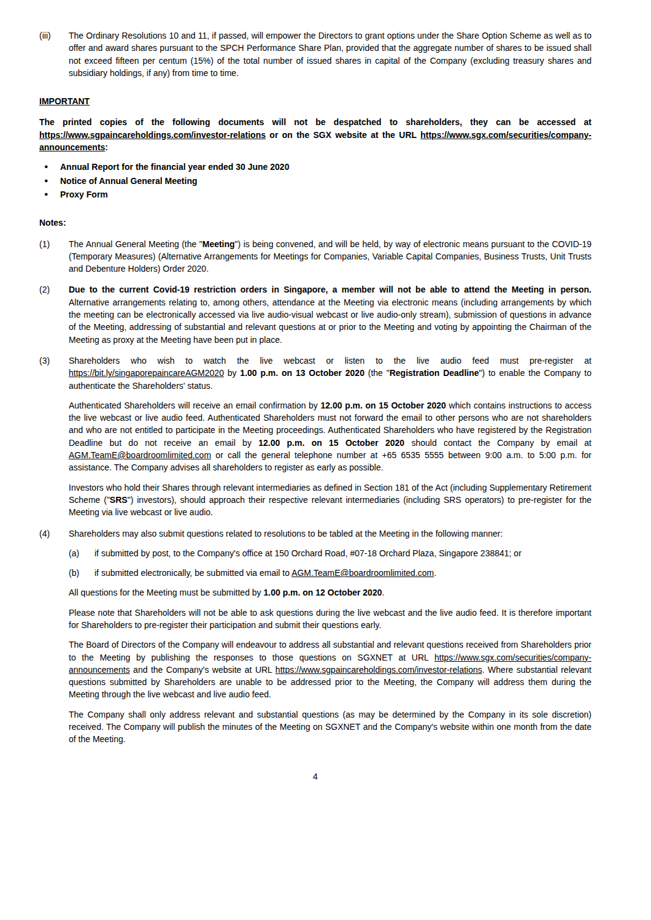(iii)
The Ordinary Resolutions 10 and 11, if passed, will empower the Directors to grant options under the Share Option Scheme as well as to offer and award shares pursuant to the SPCH Performance Share Plan, provided that the aggregate number of shares to be issued shall not exceed fifteen per centum (15%) of the total number of issued shares in capital of the Company (excluding treasury shares and subsidiary holdings, if any) from time to time.
IMPORTANT
The printed copies of the following documents will not be despatched to shareholders, they can be accessed at https://www.sgpaincareholdings.com/investor-relations or on the SGX website at the URL https://www.sgx.com/securities/company-announcements:
Annual Report for the financial year ended 30 June 2020
Notice of Annual General Meeting
Proxy Form
Notes:
(1)
The Annual General Meeting (the "Meeting") is being convened, and will be held, by way of electronic means pursuant to the COVID-19 (Temporary Measures) (Alternative Arrangements for Meetings for Companies, Variable Capital Companies, Business Trusts, Unit Trusts and Debenture Holders) Order 2020.
(2)
Due to the current Covid-19 restriction orders in Singapore, a member will not be able to attend the Meeting in person. Alternative arrangements relating to, among others, attendance at the Meeting via electronic means (including arrangements by which the meeting can be electronically accessed via live audio-visual webcast or live audio-only stream), submission of questions in advance of the Meeting, addressing of substantial and relevant questions at or prior to the Meeting and voting by appointing the Chairman of the Meeting as proxy at the Meeting have been put in place.
(3)
Shareholders who wish to watch the live webcast or listen to the live audio feed must pre-register at https://bit.ly/singaporepaincareAGM2020 by 1.00 p.m. on 13 October 2020 (the "Registration Deadline") to enable the Company to authenticate the Shareholders' status.
Authenticated Shareholders will receive an email confirmation by 12.00 p.m. on 15 October 2020 which contains instructions to access the live webcast or live audio feed. Authenticated Shareholders must not forward the email to other persons who are not shareholders and who are not entitled to participate in the Meeting proceedings. Authenticated Shareholders who have registered by the Registration Deadline but do not receive an email by 12.00 p.m. on 15 October 2020 should contact the Company by email at AGM.TeamE@boardroomlimited.com or call the general telephone number at +65 6535 5555 between 9:00 a.m. to 5:00 p.m. for assistance. The Company advises all shareholders to register as early as possible.
Investors who hold their Shares through relevant intermediaries as defined in Section 181 of the Act (including Supplementary Retirement Scheme ("SRS") investors), should approach their respective relevant intermediaries (including SRS operators) to pre-register for the Meeting via live webcast or live audio.
(4)
Shareholders may also submit questions related to resolutions to be tabled at the Meeting in the following manner:
(a)
if submitted by post, to the Company's office at 150 Orchard Road, #07-18 Orchard Plaza, Singapore 238841; or
(b)
if submitted electronically, be submitted via email to AGM.TeamE@boardroomlimited.com.
All questions for the Meeting must be submitted by 1.00 p.m. on 12 October 2020.
Please note that Shareholders will not be able to ask questions during the live webcast and the live audio feed. It is therefore important for Shareholders to pre-register their participation and submit their questions early.
The Board of Directors of the Company will endeavour to address all substantial and relevant questions received from Shareholders prior to the Meeting by publishing the responses to those questions on SGXNET at URL https://www.sgx.com/securities/company-announcements and the Company's website at URL https://www.sgpaincareholdings.com/investor-relations. Where substantial relevant questions submitted by Shareholders are unable to be addressed prior to the Meeting, the Company will address them during the Meeting through the live webcast and live audio feed.
The Company shall only address relevant and substantial questions (as may be determined by the Company in its sole discretion) received. The Company will publish the minutes of the Meeting on SGXNET and the Company's website within one month from the date of the Meeting.
4